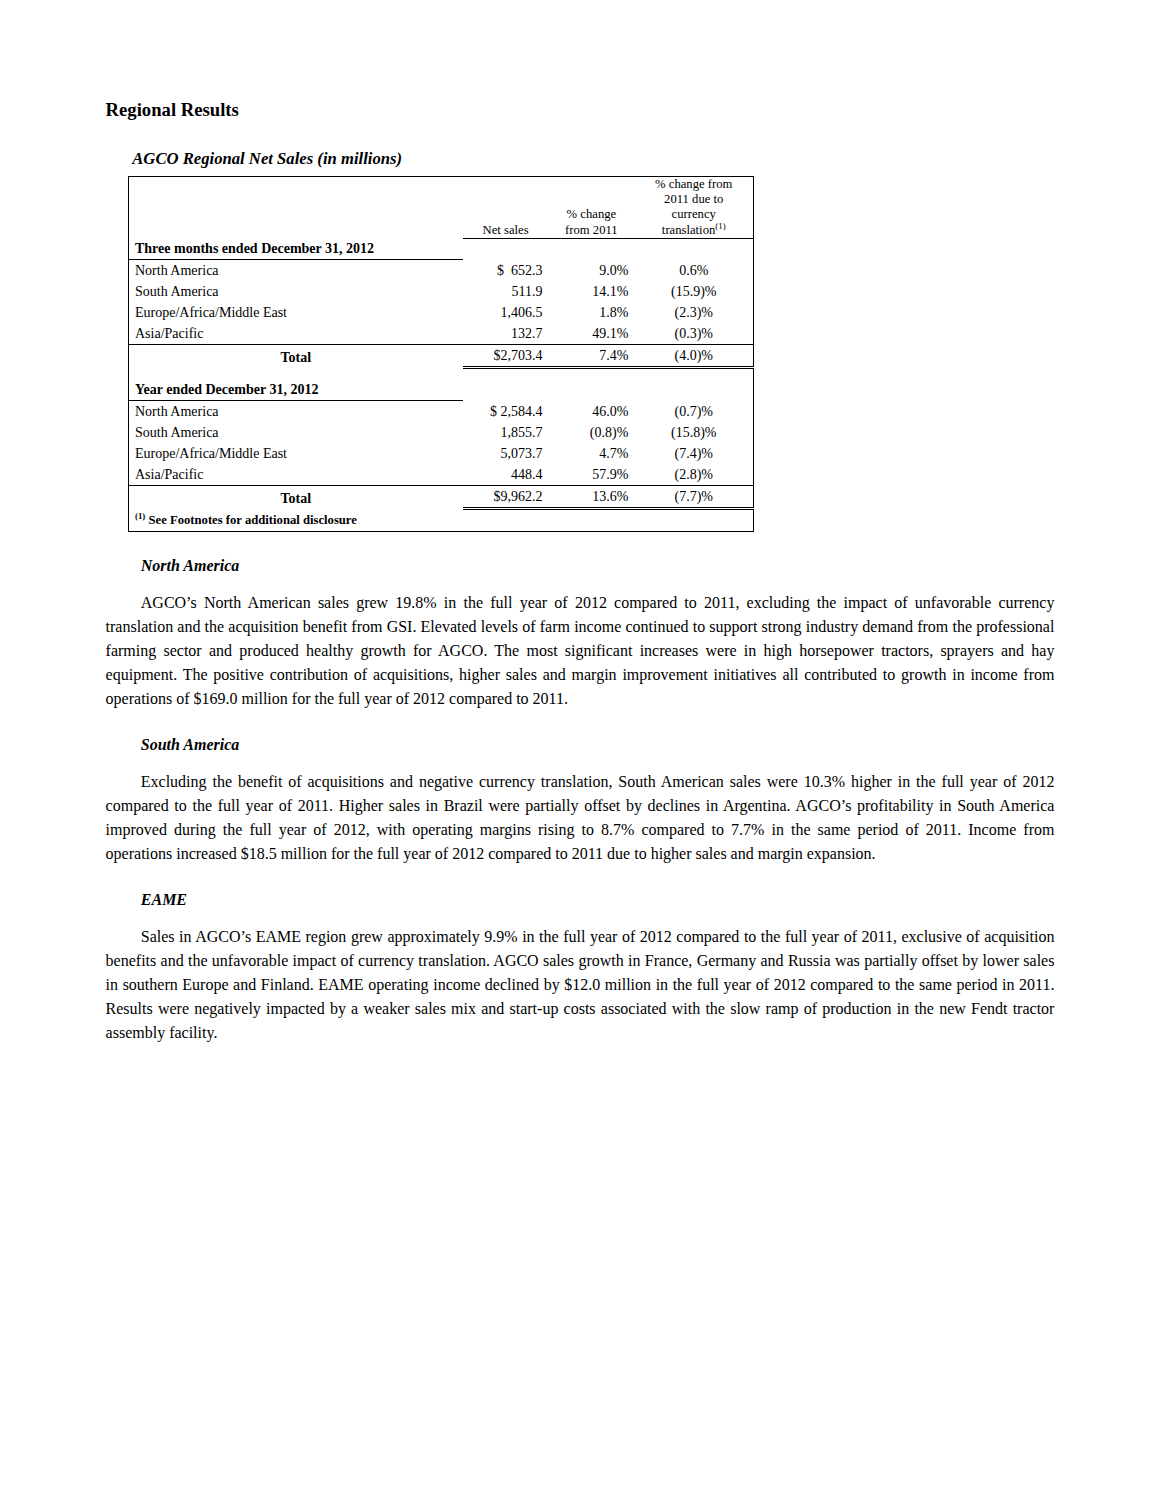Regional Results
AGCO Regional Net Sales (in millions)
| | | | % change from 2011 due to |
| | | % change | currency |
| | Net sales | from 2011 | translation (1) |
| Three months ended December 31, 2012 | | | |
| North America | $ 652.3 | 9.0% | 0.6% |
| South America | 511.9 | 14.1% | (15.9)% |
| Europe/Africa/Middle East | 1,406.5 | 1.8% | (2.3)% |
| Asia/Pacific | 132.7 | 49.1% | (0.3)% |
| Total | $2,703.4 | 7.4% | (4.0)% |
| Year ended December 31, 2012 | | | |
| North America | $ 2,584.4 | 46.0% | (0.7)% |
| South America | 1,855.7 | (0.8)% | (15.8)% |
| Europe/Africa/Middle East | 5,073.7 | 4.7% | (7.4)% |
| Asia/Pacific | 448.4 | 57.9% | (2.8)% |
| Total | $9,962.2 | 13.6% | (7.7)% |
| (1) See Footnotes for additional disclosure |
North America
AGCO’s North American sales grew 19.8% in the full year of 2012 compared to 2011, excluding the impact of unfavorable currency translation and the acquisition benefit from GSI. Elevated levels of farm income continued to support strong industry demand from the professional farming sector and produced healthy growth for AGCO. The most significant increases were in high horsepower tractors, sprayers and hay equipment. The positive contribution of acquisitions, higher sales and margin improvement initiatives all contributed to growth in income from operations of $169.0 million for the full year of 2012 compared to 2011.
South America
Excluding the benefit of acquisitions and negative currency translation, South American sales were 10.3% higher in the full year of 2012 compared to the full year of 2011. Higher sales in Brazil were partially offset by declines in Argentina. AGCO’s profitability in South America improved during the full year of 2012, with operating margins rising to 8.7% compared to 7.7% in the same period of 2011. Income from operations increased $18.5 million for the full year of 2012 compared to 2011 due to higher sales and margin expansion.
EAME
Sales in AGCO’s EAME region grew approximately 9.9% in the full year of 2012 compared to the full year of 2011, exclusive of acquisition benefits and the unfavorable impact of currency translation. AGCO sales growth in France, Germany and Russia was partially offset by lower sales in southern Europe and Finland. EAME operating income declined by $12.0 million in the full year of 2012 compared to the same period in 2011. Results were negatively impacted by a weaker sales mix and start-up costs associated with the slow ramp of production in the new Fendt tractor assembly facility.